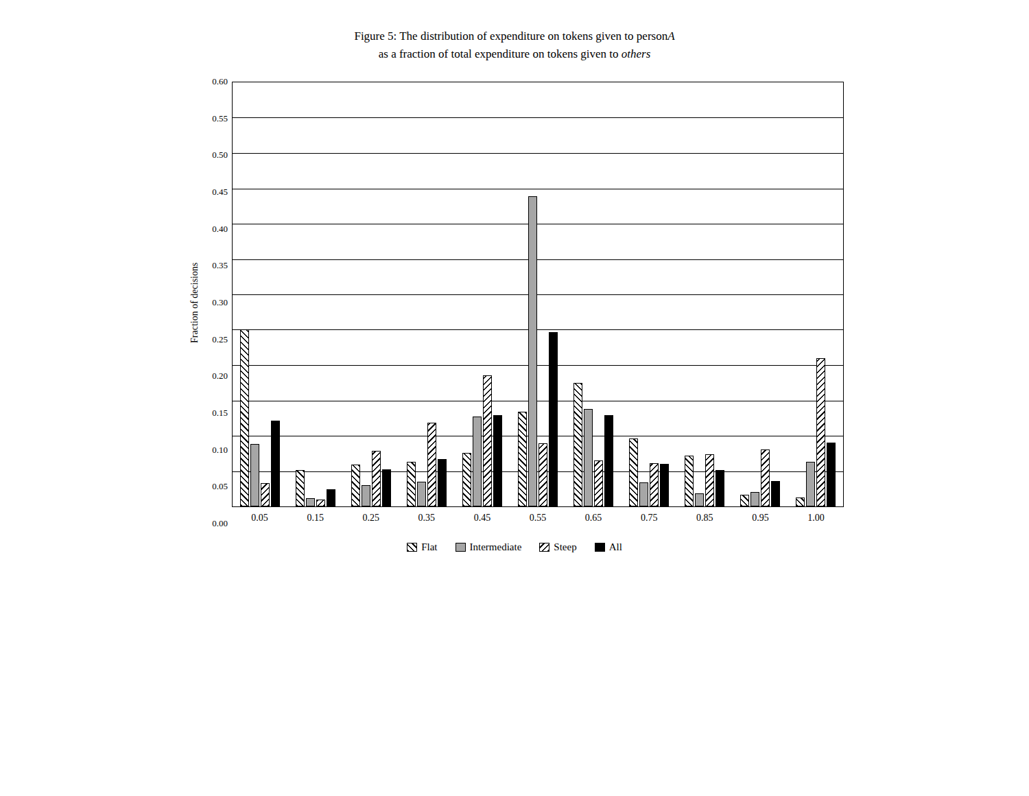Figure 5: The distribution of expenditure on tokens given to personA
as a fraction of total expenditure on tokens given to others
Fraction of decisions
0.60
0.55
0.50
0.45
0.40
0.35
0.30
0.25
0.20
0.15
0.10
0.05
0.00
0.05
0.15
0.25
0.35
0.45
0.55
0.65
0.75
0.85
0.95
1.00
Flat Intermediate Steep All